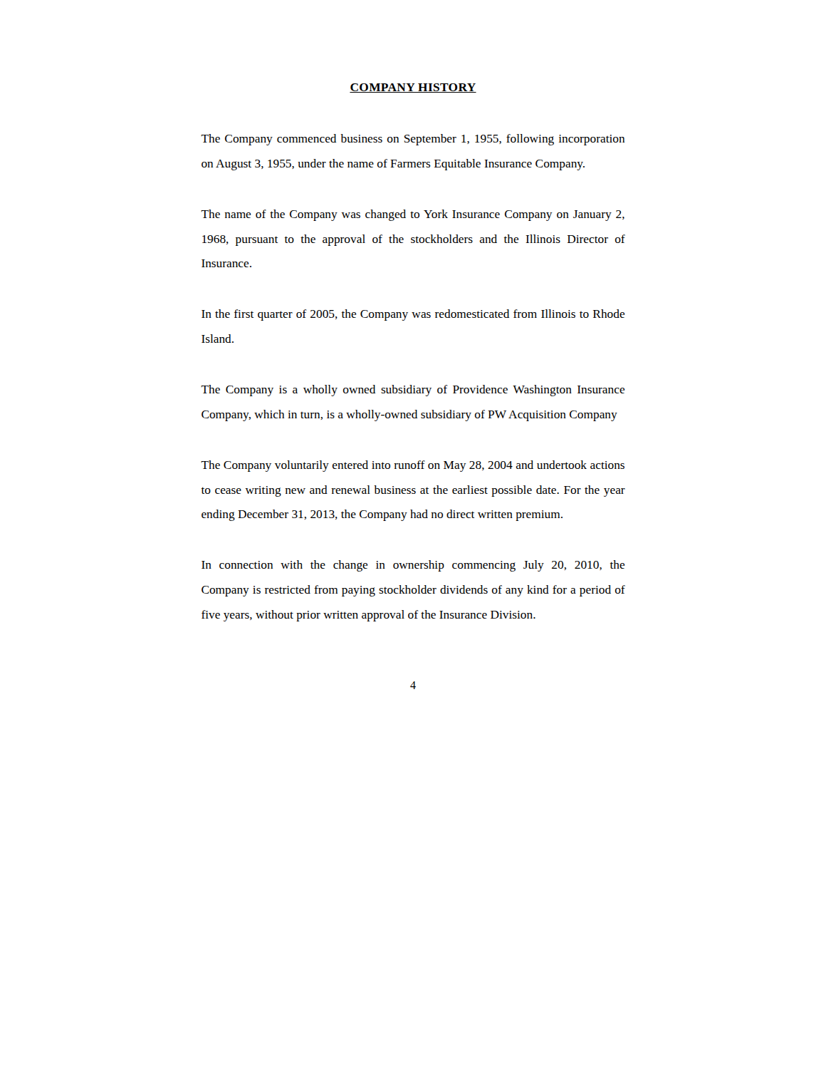COMPANY HISTORY
The Company commenced business on September 1, 1955, following incorporation on August 3, 1955, under the name of Farmers Equitable Insurance Company.
The name of the Company was changed to York Insurance Company on January 2, 1968, pursuant to the approval of the stockholders and the Illinois Director of Insurance.
In the first quarter of 2005, the Company was redomesticated from Illinois to Rhode Island.
The Company is a wholly owned subsidiary of Providence Washington Insurance Company, which in turn, is a wholly-owned subsidiary of PW Acquisition Company
The Company voluntarily entered into runoff on May 28, 2004 and undertook actions to cease writing new and renewal business at the earliest possible date. For the year ending December 31, 2013, the Company had no direct written premium.
In connection with the change in ownership commencing July 20, 2010, the Company is restricted from paying stockholder dividends of any kind for a period of five years, without prior written approval of the Insurance Division.
4